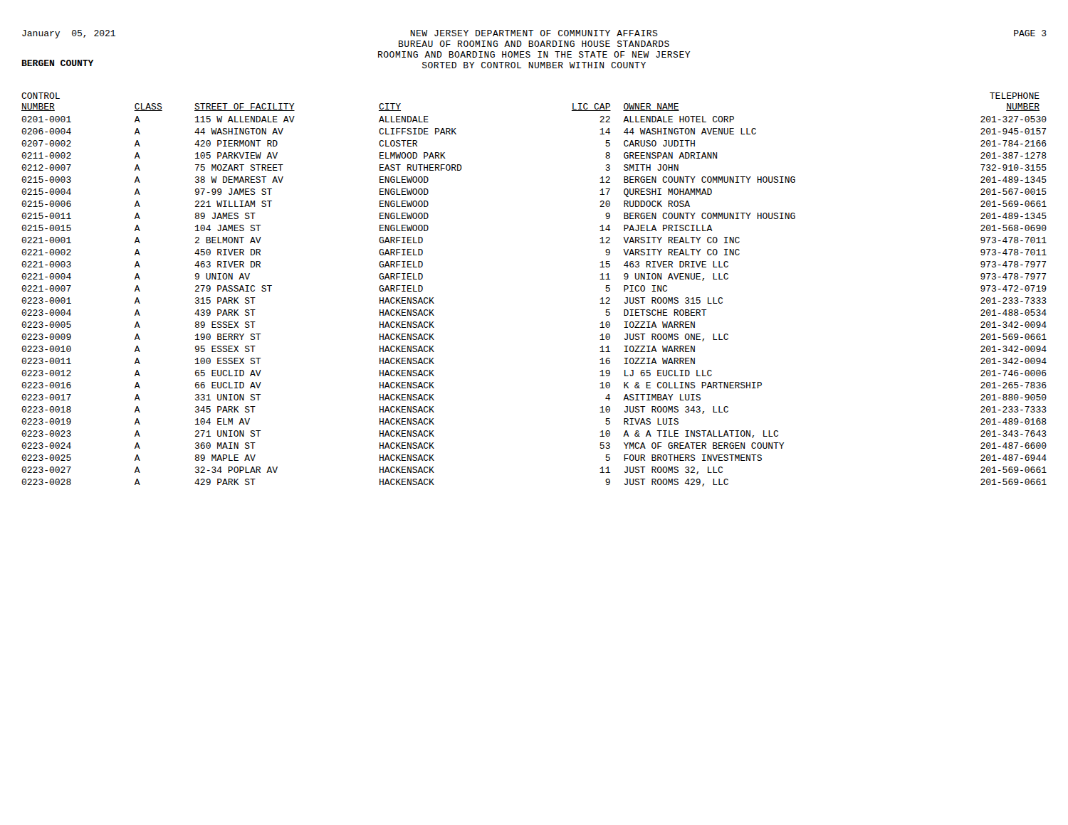January 05, 2021
PAGE 3
NEW JERSEY DEPARTMENT OF COMMUNITY AFFAIRS
BUREAU OF ROOMING AND BOARDING HOUSE STANDARDS
ROOMING AND BOARDING HOMES IN THE STATE OF NEW JERSEY
SORTED BY CONTROL NUMBER WITHIN COUNTY
BERGEN COUNTY
| CONTROL NUMBER | CLASS | STREET OF FACILITY | CITY | LIC CAP | OWNER NAME | TELEPHONE NUMBER |
| --- | --- | --- | --- | --- | --- | --- |
| 0201-0001 | A | 115 W ALLENDALE AV | ALLENDALE | 22 | ALLENDALE HOTEL CORP | 201-327-0530 |
| 0206-0004 | A | 44 WASHINGTON AV | CLIFFSIDE PARK | 14 | 44 WASHINGTON AVENUE LLC | 201-945-0157 |
| 0207-0002 | A | 420 PIERMONT RD | CLOSTER | 5 | CARUSO JUDITH | 201-784-2166 |
| 0211-0002 | A | 105 PARKVIEW AV | ELMWOOD PARK | 8 | GREENSPAN ADRIANN | 201-387-1278 |
| 0212-0007 | A | 75 MOZART STREET | EAST RUTHERFORD | 3 | SMITH JOHN | 732-910-3155 |
| 0215-0003 | A | 38 W DEMAREST AV | ENGLEWOOD | 12 | BERGEN COUNTY COMMUNITY HOUSING | 201-489-1345 |
| 0215-0004 | A | 97-99 JAMES ST | ENGLEWOOD | 17 | QURESHI MOHAMMAD | 201-567-0015 |
| 0215-0006 | A | 221 WILLIAM ST | ENGLEWOOD | 20 | RUDDOCK ROSA | 201-569-0661 |
| 0215-0011 | A | 89 JAMES ST | ENGLEWOOD | 9 | BERGEN COUNTY COMMUNITY HOUSING | 201-489-1345 |
| 0215-0015 | A | 104 JAMES ST | ENGLEWOOD | 14 | PAJELA PRISCILLA | 201-568-0690 |
| 0221-0001 | A | 2 BELMONT AV | GARFIELD | 12 | VARSITY REALTY CO INC | 973-478-7011 |
| 0221-0002 | A | 450 RIVER DR | GARFIELD | 9 | VARSITY REALTY CO INC | 973-478-7011 |
| 0221-0003 | A | 463 RIVER DR | GARFIELD | 15 | 463 RIVER DRIVE LLC | 973-478-7977 |
| 0221-0004 | A | 9 UNION AV | GARFIELD | 11 | 9 UNION AVENUE, LLC | 973-478-7977 |
| 0221-0007 | A | 279 PASSAIC ST | GARFIELD | 5 | PICO INC | 973-472-0719 |
| 0223-0001 | A | 315 PARK ST | HACKENSACK | 12 | JUST ROOMS 315 LLC | 201-233-7333 |
| 0223-0004 | A | 439 PARK ST | HACKENSACK | 5 | DIETSCHE ROBERT | 201-488-0534 |
| 0223-0005 | A | 89 ESSEX ST | HACKENSACK | 10 | IOZZIA WARREN | 201-342-0094 |
| 0223-0009 | A | 190 BERRY ST | HACKENSACK | 10 | JUST ROOMS ONE, LLC | 201-569-0661 |
| 0223-0010 | A | 95 ESSEX ST | HACKENSACK | 11 | IOZZIA WARREN | 201-342-0094 |
| 0223-0011 | A | 100 ESSEX ST | HACKENSACK | 16 | IOZZIA WARREN | 201-342-0094 |
| 0223-0012 | A | 65 EUCLID AV | HACKENSACK | 19 | LJ 65 EUCLID LLC | 201-746-0006 |
| 0223-0016 | A | 66 EUCLID AV | HACKENSACK | 10 | K & E COLLINS PARTNERSHIP | 201-265-7836 |
| 0223-0017 | A | 331 UNION ST | HACKENSACK | 4 | ASITIMBAY LUIS | 201-880-9050 |
| 0223-0018 | A | 345 PARK ST | HACKENSACK | 10 | JUST ROOMS 343, LLC | 201-233-7333 |
| 0223-0019 | A | 104 ELM AV | HACKENSACK | 5 | RIVAS LUIS | 201-489-0168 |
| 0223-0023 | A | 271 UNION ST | HACKENSACK | 10 | A & A TILE INSTALLATION, LLC | 201-343-7643 |
| 0223-0024 | A | 360 MAIN ST | HACKENSACK | 53 | YMCA OF GREATER BERGEN COUNTY | 201-487-6600 |
| 0223-0025 | A | 89 MAPLE AV | HACKENSACK | 5 | FOUR BROTHERS INVESTMENTS | 201-487-6944 |
| 0223-0027 | A | 32-34 POPLAR AV | HACKENSACK | 11 | JUST ROOMS 32, LLC | 201-569-0661 |
| 0223-0028 | A | 429 PARK ST | HACKENSACK | 9 | JUST ROOMS 429, LLC | 201-569-0661 |